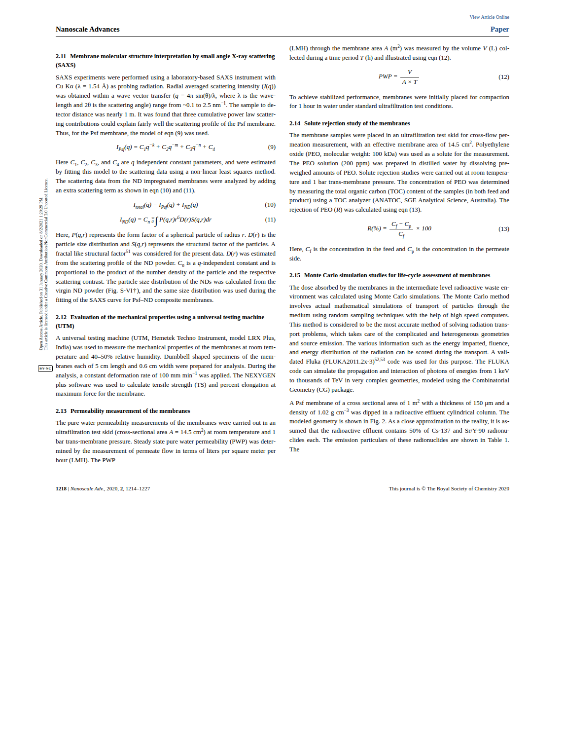View Article Online
Nanoscale Advances
Paper
Open Access Article. Published on 31 January 2020. Downloaded on 8/2/2021 1:20:29 PM.
This article is licensed under a Creative Commons Attribution-NonCommercial 3.0 Unported Licence.
BY-NC
2.11 Membrane molecular structure interpretation by small angle X-ray scattering (SAXS)
SAXS experiments were performed using a laboratory-based SAXS instrument with Cu Kα (λ = 1.54 Å) as probing radiation. Radial averaged scattering intensity (I(q)) was obtained within a wave vector transfer (q = 4π sin(θ)/λ, where λ is the wavelength and 2θ is the scattering angle) range from ~0.1 to 2.5 nm−1. The sample to detector distance was nearly 1 m. It was found that three cumulative power law scattering contributions could explain fairly well the scattering profile of the Psf membrane. Thus, for the Psf membrane, the model of eqn (9) was used.
IPsf(q) = C1q−k + C2q−m + C3q−n + C4
(9)
Here C1, C2, C3, and C4 are q independent constant parameters, and were estimated by fitting this model to the scattering data using a non-linear least squares method. The scattering data from the ND impregnated membranes were analyzed by adding an extra scattering term as shown in eqn (10) and (11).
Itotal(q) = IPsf(q) + IND(q)
(10)
IND(q) = Cn ∞0∫ P(q,r)r6D(r)S(q,r)dr
(11)
Here, P(q,r) represents the form factor of a spherical particle of radius r. D(r) is the particle size distribution and S(q,r) represents the structural factor of the particles. A fractal like structural factor51 was considered for the present data. D(r) was estimated from the scattering profile of the ND powder. Cn is a q-independent constant and is proportional to the product of the number density of the particle and the respective scattering contrast. The particle size distribution of the NDs was calculated from the virgin ND powder (Fig. S-VI†), and the same size distribution was used during the fitting of the SAXS curve for Psf–ND composite membranes.
2.12 Evaluation of the mechanical properties using a universal testing machine (UTM)
A universal testing machine (UTM, Hemetek Techno Instrument, model LRX Plus, India) was used to measure the mechanical properties of the membranes at room temperature and 40–50% relative humidity. Dumbbell shaped specimens of the membranes each of 5 cm length and 0.6 cm width were prepared for analysis. During the analysis, a constant deformation rate of 100 mm min−1 was applied. The NEXYGEN plus software was used to calculate tensile strength (TS) and percent elongation at maximum force for the membrane.
2.13 Permeability measurement of the membranes
The pure water permeability measurements of the membranes were carried out in an ultrafiltration test skid (cross-sectional area A = 14.5 cm2) at room temperature and 1 bar trans-membrane pressure. Steady state pure water permeability (PWP) was determined by the measurement of permeate flow in terms of liters per square meter per hour (LMH). The PWP
(LMH) through the membrane area A (m2) was measured by the volume V (L) collected during a time period T (h) and illustrated using eqn (12).
PWP = VA × T
(12)
To achieve stabilized performance, membranes were initially placed for compaction for 1 hour in water under standard ultrafiltration test conditions.
2.14 Solute rejection study of the membranes
The membrane samples were placed in an ultrafiltration test skid for cross-flow permeation measurement, with an effective membrane area of 14.5 cm2. Polyethylene oxide (PEO, molecular weight: 100 kDa) was used as a solute for the measurement. The PEO solution (200 ppm) was prepared in distilled water by dissolving pre-weighed amounts of PEO. Solute rejection studies were carried out at room temperature and 1 bar trans-membrane pressure. The concentration of PEO was determined by measuring the total organic carbon (TOC) content of the samples (in both feed and product) using a TOC analyzer (ANATOC, SGE Analytical Science, Australia). The rejection of PEO (R) was calculated using eqn (13).
R(%) = Cf − Cp Cf × 100
(13)
Here, Cf is the concentration in the feed and Cp is the concentration in the permeate side.
2.15 Monte Carlo simulation studies for life-cycle assessment of membranes
The dose absorbed by the membranes in the intermediate level radioactive waste environment was calculated using Monte Carlo simulations. The Monte Carlo method involves actual mathematical simulations of transport of particles through the medium using random sampling techniques with the help of high speed computers. This method is considered to be the most accurate method of solving radiation transport problems, which takes care of the complicated and heterogeneous geometries and source emission. The various information such as the energy imparted, fluence, and energy distribution of the radiation can be scored during the transport. A validated Fluka (FLUKA2011.2x-3)52,53 code was used for this purpose. The FLUKA code can simulate the propagation and interaction of photons of energies from 1 keV to thousands of TeV in very complex geometries, modeled using the Combinatorial Geometry (CG) package.
A Psf membrane of a cross sectional area of 1 m2 with a thickness of 150 μm and a density of 1.02 g cm−3 was dipped in a radioactive effluent cylindrical column. The modeled geometry is shown in Fig. 2. As a close approximation to the reality, it is assumed that the radioactive effluent contains 50% of Cs-137 and Sr/Y-90 radionuclides each. The emission particulars of these radionuclides are shown in Table 1. The
1218 | Nanoscale Adv., 2020, 2, 1214–1227
This journal is © The Royal Society of Chemistry 2020